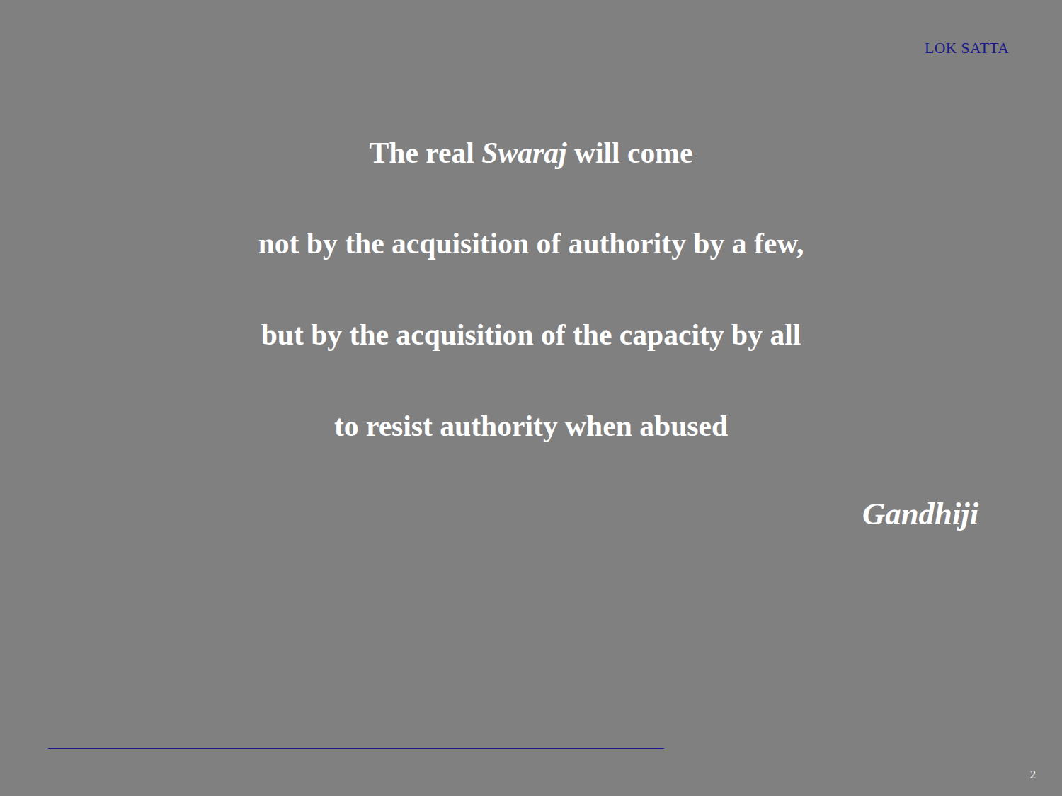LOK SATTA
The real Swaraj will come
not by the acquisition of authority by a few,
but by the acquisition of the capacity by all
to resist authority when abused
Gandhiji
2